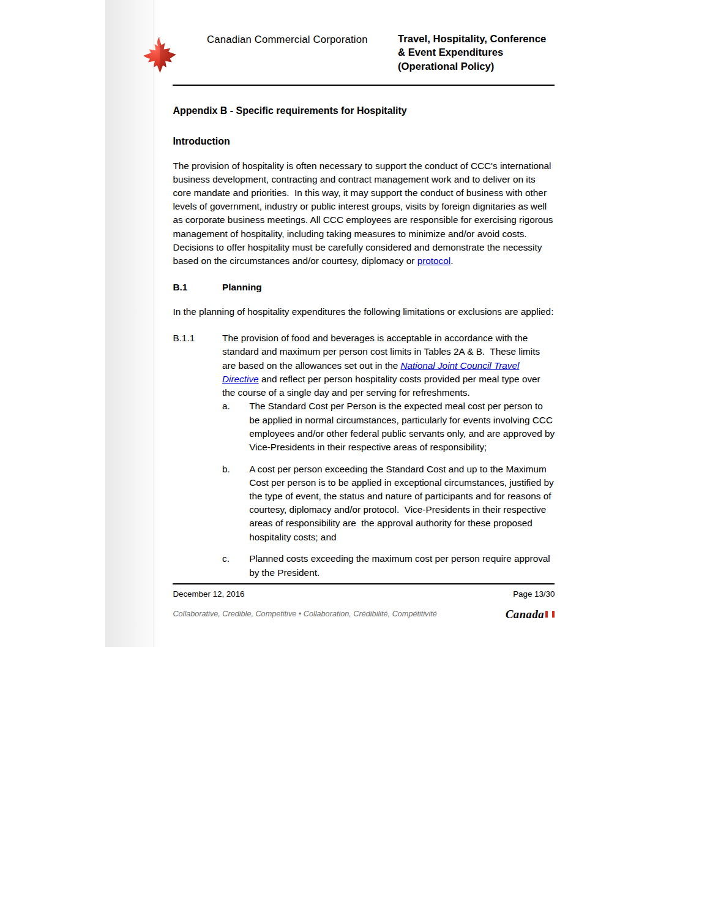Canadian Commercial Corporation
Travel, Hospitality, Conference & Event Expenditures (Operational Policy)
Appendix B - Specific requirements for Hospitality
Introduction
The provision of hospitality is often necessary to support the conduct of CCC's international business development, contracting and contract management work and to deliver on its core mandate and priorities. In this way, it may support the conduct of business with other levels of government, industry or public interest groups, visits by foreign dignitaries as well as corporate business meetings. All CCC employees are responsible for exercising rigorous management of hospitality, including taking measures to minimize and/or avoid costs. Decisions to offer hospitality must be carefully considered and demonstrate the necessity based on the circumstances and/or courtesy, diplomacy or protocol.
B.1
Planning
In the planning of hospitality expenditures the following limitations or exclusions are applied:
B.1.1
The provision of food and beverages is acceptable in accordance with the standard and maximum per person cost limits in Tables 2A & B. These limits are based on the allowances set out in the National Joint Council Travel Directive and reflect per person hospitality costs provided per meal type over the course of a single day and per serving for refreshments.
a. The Standard Cost per Person is the expected meal cost per person to be applied in normal circumstances, particularly for events involving CCC employees and/or other federal public servants only, and are approved by Vice-Presidents in their respective areas of responsibility;
b. A cost per person exceeding the Standard Cost and up to the Maximum Cost per person is to be applied in exceptional circumstances, justified by the type of event, the status and nature of participants and for reasons of courtesy, diplomacy and/or protocol. Vice-Presidents in their respective areas of responsibility are the approval authority for these proposed hospitality costs; and
c. Planned costs exceeding the maximum cost per person require approval by the President.
December 12, 2016 Page 13/30
Collaborative, Credible, Competitive • Collaboration, Crédibilité, Compétitivité Canada